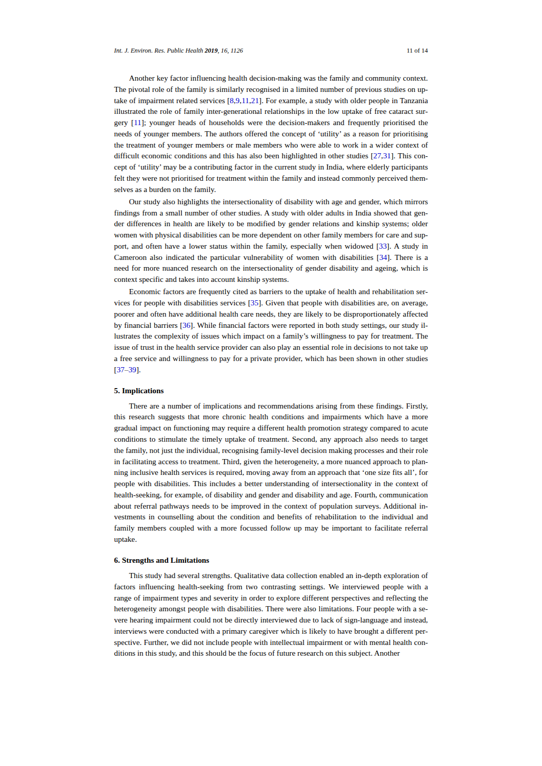Int. J. Environ. Res. Public Health 2019, 16, 1126
11 of 14
Another key factor influencing health decision-making was the family and community context. The pivotal role of the family is similarly recognised in a limited number of previous studies on uptake of impairment related services [8,9,11,21]. For example, a study with older people in Tanzania illustrated the role of family inter-generational relationships in the low uptake of free cataract surgery [11]; younger heads of households were the decision-makers and frequently prioritised the needs of younger members. The authors offered the concept of ‘utility’ as a reason for prioritising the treatment of younger members or male members who were able to work in a wider context of difficult economic conditions and this has also been highlighted in other studies [27,31]. This concept of ‘utility’ may be a contributing factor in the current study in India, where elderly participants felt they were not prioritised for treatment within the family and instead commonly perceived themselves as a burden on the family.
Our study also highlights the intersectionality of disability with age and gender, which mirrors findings from a small number of other studies. A study with older adults in India showed that gender differences in health are likely to be modified by gender relations and kinship systems; older women with physical disabilities can be more dependent on other family members for care and support, and often have a lower status within the family, especially when widowed [33]. A study in Cameroon also indicated the particular vulnerability of women with disabilities [34]. There is a need for more nuanced research on the intersectionality of gender disability and ageing, which is context specific and takes into account kinship systems.
Economic factors are frequently cited as barriers to the uptake of health and rehabilitation services for people with disabilities services [35]. Given that people with disabilities are, on average, poorer and often have additional health care needs, they are likely to be disproportionately affected by financial barriers [36]. While financial factors were reported in both study settings, our study illustrates the complexity of issues which impact on a family’s willingness to pay for treatment. The issue of trust in the health service provider can also play an essential role in decisions to not take up a free service and willingness to pay for a private provider, which has been shown in other studies [37–39].
5. Implications
There are a number of implications and recommendations arising from these findings. Firstly, this research suggests that more chronic health conditions and impairments which have a more gradual impact on functioning may require a different health promotion strategy compared to acute conditions to stimulate the timely uptake of treatment. Second, any approach also needs to target the family, not just the individual, recognising family-level decision making processes and their role in facilitating access to treatment. Third, given the heterogeneity, a more nuanced approach to planning inclusive health services is required, moving away from an approach that ‘one size fits all’, for people with disabilities. This includes a better understanding of intersectionality in the context of health-seeking, for example, of disability and gender and disability and age. Fourth, communication about referral pathways needs to be improved in the context of population surveys. Additional investments in counselling about the condition and benefits of rehabilitation to the individual and family members coupled with a more focussed follow up may be important to facilitate referral uptake.
6. Strengths and Limitations
This study had several strengths. Qualitative data collection enabled an in-depth exploration of factors influencing health-seeking from two contrasting settings. We interviewed people with a range of impairment types and severity in order to explore different perspectives and reflecting the heterogeneity amongst people with disabilities. There were also limitations. Four people with a severe hearing impairment could not be directly interviewed due to lack of sign-language and instead, interviews were conducted with a primary caregiver which is likely to have brought a different perspective. Further, we did not include people with intellectual impairment or with mental health conditions in this study, and this should be the focus of future research on this subject. Another